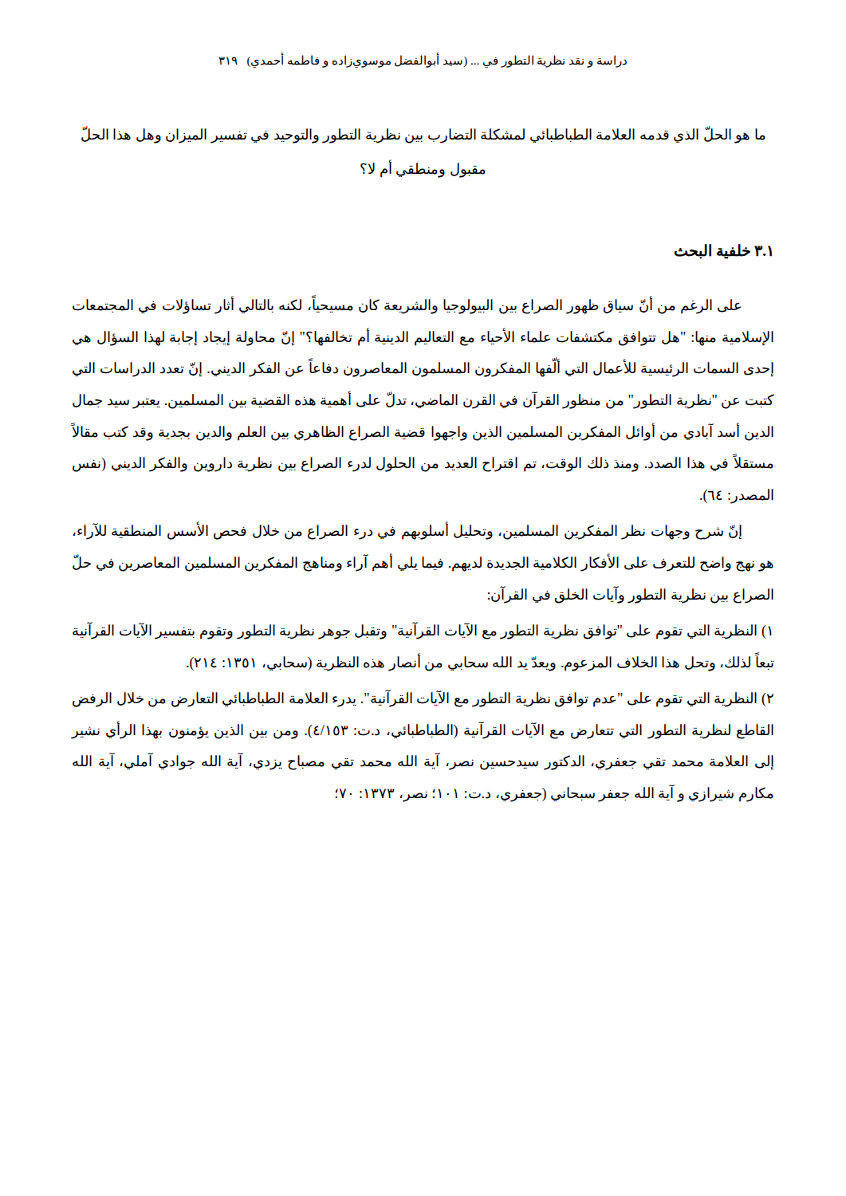دراسة و نقد نظرية التطور في ... (سيد أبوالفضل موسوي‌زاده و فاطمه أحمدي) ٣١٩
ما هو الحلّ الذي قدمه العلامة الطباطبائي لمشكلة التضارب بين نظرية التطور والتوحيد في تفسير الميزان وهل هذا الحلّ مقبول ومنطقي أم لا؟
٣.١ خلفية البحث
على الرغم من أنّ سياق ظهور الصراع بين البيولوجيا والشريعة كان مسيحياً، لكنه بالتالي أثار تساؤلات في المجتمعات الإسلامية منها: "هل تتوافق مكتشفات علماء الأحياء مع التعاليم الدينية أم تخالفها؟" إنّ محاولة إيجاد إجابة لهذا السؤال هي إحدى السمات الرئيسية للأعمال التي ألّفها المفكرون المسلمون المعاصرون دفاعاً عن الفكر الديني. إنّ تعدد الدراسات التي كتبت عن "نظرية التطور" من منظور القرآن في القرن الماضي، تدلّ على أهمية هذه القضية بين المسلمين. يعتبر سيد جمال الدين أسد آبادي من أوائل المفكرين المسلمين الذين واجهوا قضية الصراع الظاهري بين العلم والدين بجدية وقد كتب مقالاً مستقلاً في هذا الصدد. ومنذ ذلك الوقت، تم اقتراح العديد من الحلول لدرء الصراع بين نظرية داروين والفكر الديني (نفس المصدر: ٦٤).
إنّ شرح وجهات نظر المفكرين المسلمين، وتحليل أسلوبهم في درء الصراع من خلال فحص الأسس المنطقية للآراء، هو نهج واضح للتعرف على الأفكار الكلامية الجديدة لديهم. فيما يلي أهم آراء ومناهج المفكرين المسلمين المعاصرين في حلّ الصراع بين نظرية التطور وآيات الخلق في القرآن:
١) النظرية التي تقوم على "توافق نظرية التطور مع الآيات القرآنية" وتقبل جوهر نظرية التطور وتقوم بتفسير الآيات القرآنية تبعاً لذلك، وتحل هذا الخلاف المزعوم. ويعدّ يد الله سحابي من أنصار هذه النظرية (سحابي، ١٣٥١: ٢١٤).
٢) النظرية التي تقوم على "عدم توافق نظرية التطور مع الآيات القرآنية". يدرء العلامة الطباطبائي التعارض من خلال الرفض القاطع لنظرية التطور التي تتعارض مع الآيات القرآنية (الطباطبائي، د.ت: ٤/١٥٣). ومن بين الذين يؤمنون بهذا الرأي نشير إلى العلامة محمد تقي جعفري، الدكتور سيدحسين نصر، آية الله محمد تقي مصباح يزدي، آية الله جوادي آملي، آية الله مكارم شيرازي و آية الله جعفر سبحاني (جعفري، د.ت: ١٠١؛ نصر، ١٣٧٣: ٧٠؛